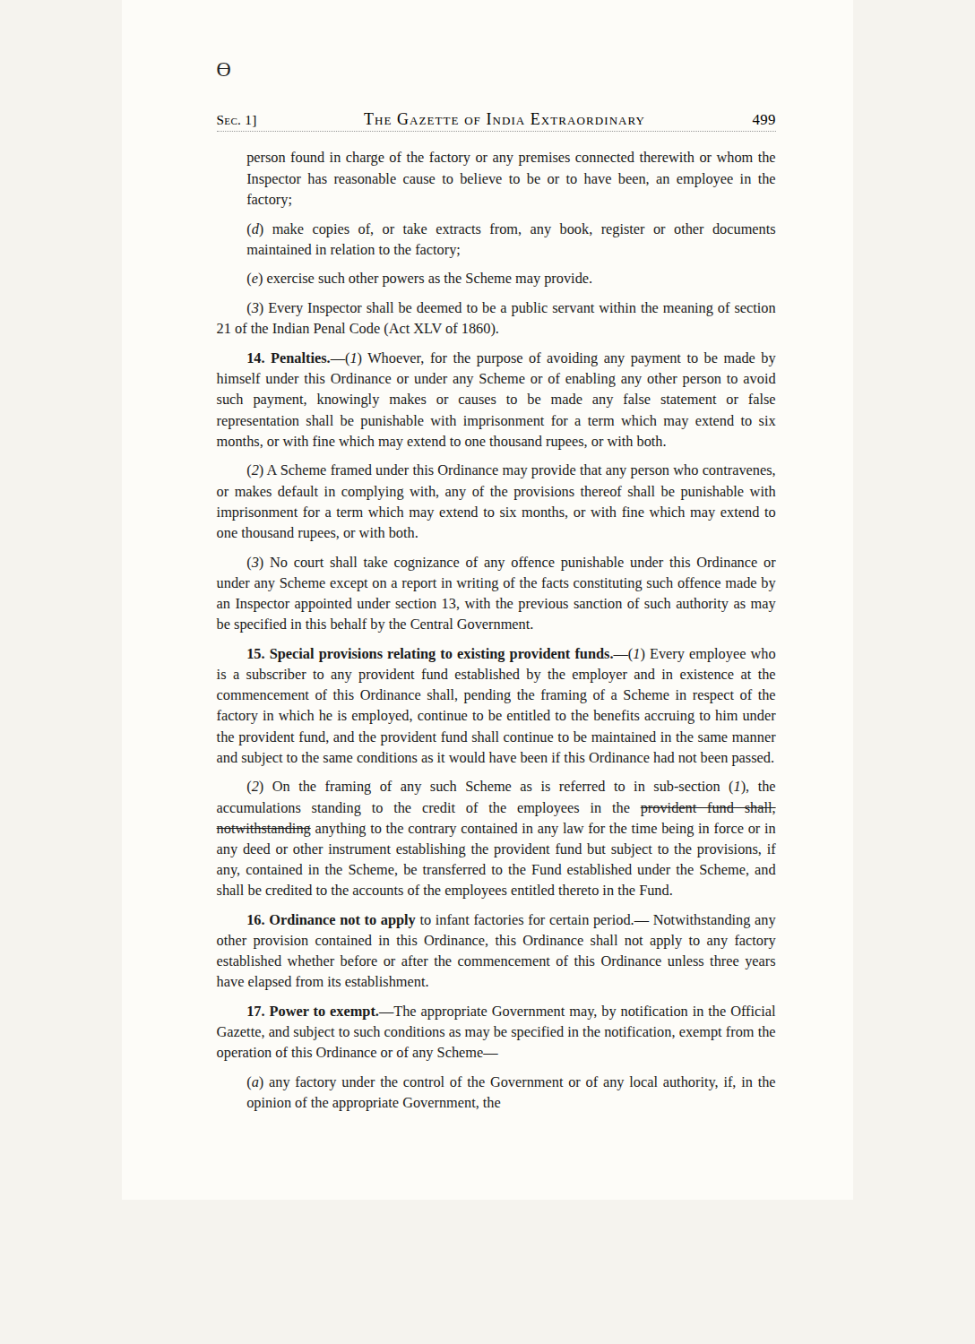ϴ
Sec. 1] The Gazette of India Extraordinary 499
person found in charge of the factory or any premises connected therewith or whom the Inspector has reasonable cause to believe to be or to have been, an employee in the factory;
(d) make copies of, or take extracts from, any book, register or other documents maintained in relation to the factory;
(e) exercise such other powers as the Scheme may provide.
(3) Every Inspector shall be deemed to be a public servant within the meaning of section 21 of the Indian Penal Code (Act XLV of 1860).
14. Penalties.—(1) Whoever, for the purpose of avoiding any payment to be made by himself under this Ordinance or under any Scheme or of enabling any other person to avoid such payment, knowingly makes or causes to be made any false statement or false representation shall be punishable with imprisonment for a term which may extend to six months, or with fine which may extend to one thousand rupees, or with both.
(2) A Scheme framed under this Ordinance may provide that any person who contravenes, or makes default in complying with, any of the provisions thereof shall be punishable with imprisonment for a term which may extend to six months, or with fine which may extend to one thousand rupees, or with both.
(3) No court shall take cognizance of any offence punishable under this Ordinance or under any Scheme except on a report in writing of the facts constituting such offence made by an Inspector appointed under section 13, with the previous sanction of such authority as may be specified in this behalf by the Central Government.
15. Special provisions relating to existing provident funds.—(1) Every employee who is a subscriber to any provident fund established by the employer and in existence at the commencement of this Ordinance shall, pending the framing of a Scheme in respect of the factory in which he is employed, continue to be entitled to the benefits accruing to him under the provident fund, and the provident fund shall continue to be maintained in the same manner and subject to the same conditions as it would have been if this Ordinance had not been passed.
(2) On the framing of any such Scheme as is referred to in sub-section (1), the accumulations standing to the credit of the employees in the provident fund shall, notwithstanding anything to the contrary contained in any law for the time being in force or in any deed or other instrument establishing the provident fund but subject to the provisions, if any, contained in the Scheme, be transferred to the Fund established under the Scheme, and shall be credited to the accounts of the employees entitled thereto in the Fund.
16. Ordinance not to apply to infant factories for certain period.— Notwithstanding any other provision contained in this Ordinance, this Ordinance shall not apply to any factory established whether before or after the commencement of this Ordinance unless three years have elapsed from its establishment.
17. Power to exempt.—The appropriate Government may, by notification in the Official Gazette, and subject to such conditions as may be specified in the notification, exempt from the operation of this Ordinance or of any Scheme—
(a) any factory under the control of the Government or of any local authority, if, in the opinion of the appropriate Government, the